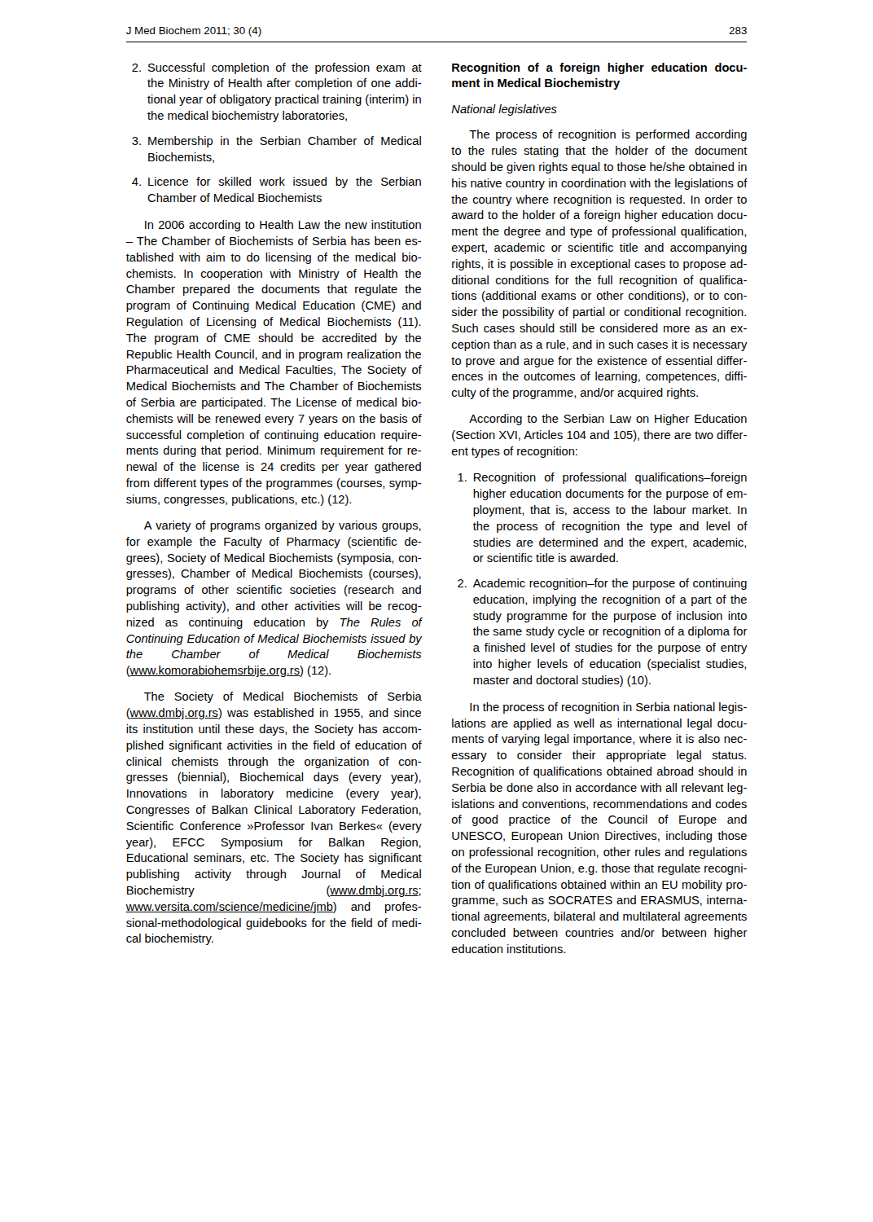J Med Biochem 2011; 30 (4) 283
Successful completion of the profession exam at the Ministry of Health after completion of one additional year of obligatory practical training (interim) in the medical biochemistry laboratories,
Membership in the Serbian Chamber of Medical Biochemists,
Licence for skilled work issued by the Serbian Chamber of Medical Biochemists
In 2006 according to Health Law the new institution – The Chamber of Biochemists of Serbia has been established with aim to do licensing of the medical biochemists. In cooperation with Ministry of Health the Chamber prepared the documents that regulate the program of Continuing Medical Education (CME) and Regulation of Licensing of Medical Biochemists (11). The program of CME should be accredited by the Republic Health Council, and in program realization the Pharmaceutical and Medical Faculties, The Society of Medical Biochemists and The Chamber of Biochemists of Serbia are participated. The License of medical biochemists will be renewed every 7 years on the basis of successful completion of continuing education requirements during that period. Minimum requirement for renewal of the license is 24 credits per year gathered from different types of the programmes (courses, sympsiums, congresses, publications, etc.) (12).
A variety of programs organized by various groups, for example the Faculty of Pharmacy (scientific degrees), Society of Medical Biochemists (symposia, congresses), Chamber of Medical Biochemists (courses), programs of other scientific societies (research and publishing activity), and other activities will be recognized as continuing education by The Rules of Continuing Education of Medical Biochemists issued by the Chamber of Medical Biochemists (www.komorabiohemsrbije.org.rs) (12).
The Society of Medical Biochemists of Serbia (www.dmbj.org.rs) was established in 1955, and since its institution until these days, the Society has accomplished significant activities in the field of education of clinical chemists through the organization of congresses (biennial), Biochemical days (every year), Innovations in laboratory medicine (every year), Congresses of Balkan Clinical Laboratory Federation, Scientific Conference »Professor Ivan Berkes« (every year), EFCC Symposium for Balkan Region, Educational seminars, etc. The Society has significant publishing activity through Journal of Medical Biochemistry (www.dmbj.org.rs; www.versita.com/science/medicine/jmb) and professional-methodological guidebooks for the field of medical biochemistry.
Recognition of a foreign higher education document in Medical Biochemistry
National legislatives
The process of recognition is performed according to the rules stating that the holder of the document should be given rights equal to those he/she obtained in his native country in coordination with the legislations of the country where recognition is requested. In order to award to the holder of a foreign higher education document the degree and type of professional qualification, expert, academic or scientific title and accompanying rights, it is possible in exceptional cases to propose additional conditions for the full recognition of qualifications (additional exams or other conditions), or to consider the possibility of partial or conditional recognition. Such cases should still be considered more as an exception than as a rule, and in such cases it is necessary to prove and argue for the existence of essential differences in the outcomes of learning, competences, difficulty of the programme, and/or acquired rights.
According to the Serbian Law on Higher Education (Section XVI, Articles 104 and 105), there are two different types of recognition:
Recognition of professional qualifications–foreign higher education documents for the purpose of employment, that is, access to the labour market. In the process of recognition the type and level of studies are determined and the expert, academic, or scientific title is awarded.
Academic recognition–for the purpose of continuing education, implying the recognition of a part of the study programme for the purpose of inclusion into the same study cycle or recognition of a diploma for a finished level of studies for the purpose of entry into higher levels of education (specialist studies, master and doctoral studies) (10).
In the process of recognition in Serbia national legislations are applied as well as international legal documents of varying legal importance, where it is also necessary to consider their appropriate legal status. Recognition of qualifications obtained abroad should in Serbia be done also in accordance with all relevant legislations and conventions, recommendations and codes of good practice of the Council of Europe and UNESCO, European Union Directives, including those on professional recognition, other rules and regulations of the European Union, e.g. those that regulate recognition of qualifications obtained within an EU mobility programme, such as SOCRATES and ERASMUS, international agreements, bilateral and multilateral agreements concluded between countries and/or between higher education institutions.